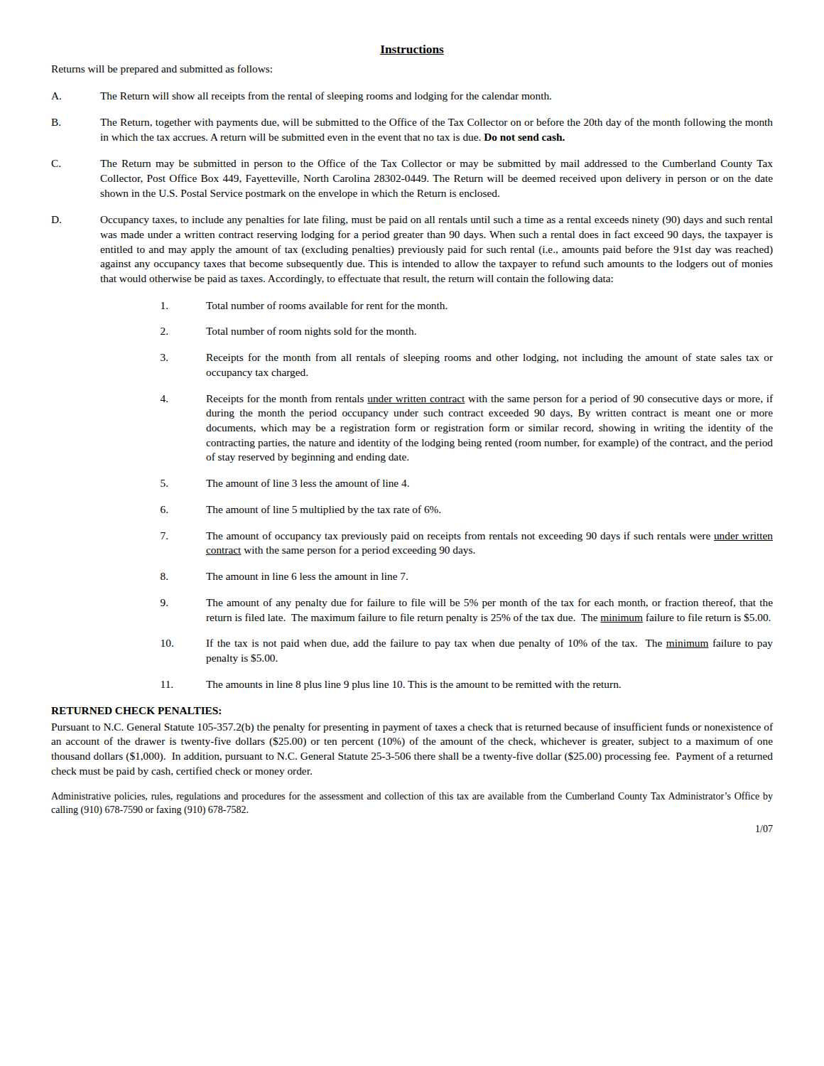Instructions
Returns will be prepared and submitted as follows:
A.
The Return will show all receipts from the rental of sleeping rooms and lodging for the calendar month.
B.
The Return, together with payments due, will be submitted to the Office of the Tax Collector on or before the 20th day of the month following the month in which the tax accrues. A return will be submitted even in the event that no tax is due. Do not send cash.
C.
The Return may be submitted in person to the Office of the Tax Collector or may be submitted by mail addressed to the Cumberland County Tax Collector, Post Office Box 449, Fayetteville, North Carolina 28302-0449. The Return will be deemed received upon delivery in person or on the date shown in the U.S. Postal Service postmark on the envelope in which the Return is enclosed.
D.
Occupancy taxes, to include any penalties for late filing, must be paid on all rentals until such a time as a rental exceeds ninety (90) days and such rental was made under a written contract reserving lodging for a period greater than 90 days. When such a rental does in fact exceed 90 days, the taxpayer is entitled to and may apply the amount of tax (excluding penalties) previously paid for such rental (i.e., amounts paid before the 91st day was reached) against any occupancy taxes that become subsequently due. This is intended to allow the taxpayer to refund such amounts to the lodgers out of monies that would otherwise be paid as taxes. Accordingly, to effectuate that result, the return will contain the following data:
1.
Total number of rooms available for rent for the month.
2.
Total number of room nights sold for the month.
3.
Receipts for the month from all rentals of sleeping rooms and other lodging, not including the amount of state sales tax or occupancy tax charged.
4.
Receipts for the month from rentals under written contract with the same person for a period of 90 consecutive days or more, if during the month the period occupancy under such contract exceeded 90 days, By written contract is meant one or more documents, which may be a registration form or registration form or similar record, showing in writing the identity of the contracting parties, the nature and identity of the lodging being rented (room number, for example) of the contract, and the period of stay reserved by beginning and ending date.
5.
The amount of line 3 less the amount of line 4.
6.
The amount of line 5 multiplied by the tax rate of 6%.
7.
The amount of occupancy tax previously paid on receipts from rentals not exceeding 90 days if such rentals were under written contract with the same person for a period exceeding 90 days.
8.
The amount in line 6 less the amount in line 7.
9.
The amount of any penalty due for failure to file will be 5% per month of the tax for each month, or fraction thereof, that the return is filed late. The maximum failure to file return penalty is 25% of the tax due. The minimum failure to file return is $5.00.
10.
If the tax is not paid when due, add the failure to pay tax when due penalty of 10% of the tax. The minimum failure to pay penalty is $5.00.
11.
The amounts in line 8 plus line 9 plus line 10. This is the amount to be remitted with the return.
RETURNED CHECK PENALTIES:
Pursuant to N.C. General Statute 105-357.2(b) the penalty for presenting in payment of taxes a check that is returned because of insufficient funds or nonexistence of an account of the drawer is twenty-five dollars ($25.00) or ten percent (10%) of the amount of the check, whichever is greater, subject to a maximum of one thousand dollars ($1,000). In addition, pursuant to N.C. General Statute 25-3-506 there shall be a twenty-five dollar ($25.00) processing fee. Payment of a returned check must be paid by cash, certified check or money order.
Administrative policies, rules, regulations and procedures for the assessment and collection of this tax are available from the Cumberland County Tax Administrator’s Office by calling (910) 678-7590 or faxing (910) 678-7582.
1/07